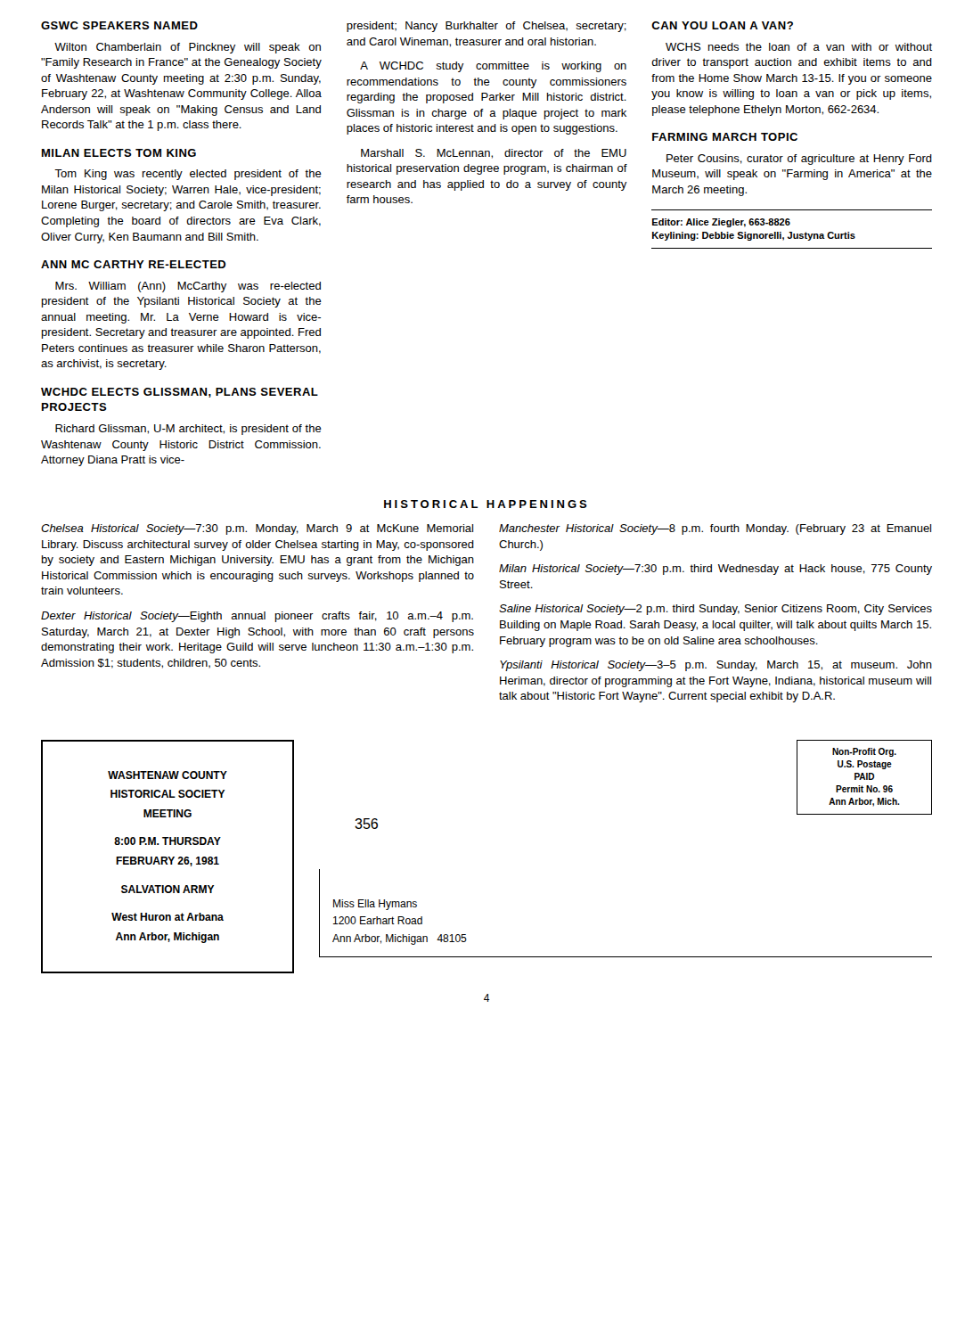GSWC SPEAKERS NAMED
Wilton Chamberlain of Pinckney will speak on "Family Research in France" at the Genealogy Society of Washtenaw County meeting at 2:30 p.m. Sunday, February 22, at Washtenaw Community College. Alloa Anderson will speak on "Making Census and Land Records Talk" at the 1 p.m. class there.
MILAN ELECTS TOM KING
Tom King was recently elected president of the Milan Historical Society; Warren Hale, vice-president; Lorene Burger, secretary; and Carole Smith, treasurer. Completing the board of directors are Eva Clark, Oliver Curry, Ken Baumann and Bill Smith.
ANN MC CARTHY RE-ELECTED
Mrs. William (Ann) McCarthy was re-elected president of the Ypsilanti Historical Society at the annual meeting. Mr. La Verne Howard is vice-president. Secretary and treasurer are appointed. Fred Peters continues as treasurer while Sharon Patterson, as archivist, is secretary.
WCHDC ELECTS GLISSMAN, PLANS SEVERAL PROJECTS
Richard Glissman, U-M architect, is president of the Washtenaw County Historic District Commission. Attorney Diana Pratt is vice-
president; Nancy Burkhalter of Chelsea, secretary; and Carol Wineman, treasurer and oral historian.
A WCHDC study committee is working on recommendations to the county commissioners regarding the proposed Parker Mill historic district. Glissman is in charge of a plaque project to mark places of historic interest and is open to suggestions.
Marshall S. McLennan, director of the EMU historical preservation degree program, is chairman of research and has applied to do a survey of county farm houses.
CAN YOU LOAN A VAN?
WCHS needs the loan of a van with or without driver to transport auction and exhibit items to and from the Home Show March 13-15. If you or someone you know is willing to loan a van or pick up items, please telephone Ethelyn Morton, 662-2634.
FARMING MARCH TOPIC
Peter Cousins, curator of agriculture at Henry Ford Museum, will speak on "Farming in America" at the March 26 meeting.
Editor: Alice Ziegler, 663-8826
Keylining: Debbie Signorelli, Justyna Curtis
HISTORICAL HAPPENINGS
Chelsea Historical Society—7:30 p.m. Monday, March 9 at McKune Memorial Library. Discuss architectural survey of older Chelsea starting in May, co-sponsored by society and Eastern Michigan University. EMU has a grant from the Michigan Historical Commission which is encouraging such surveys. Workshops planned to train volunteers.
Dexter Historical Society—Eighth annual pioneer crafts fair, 10 a.m.–4 p.m. Saturday, March 21, at Dexter High School, with more than 60 craft persons demonstrating their work. Heritage Guild will serve luncheon 11:30 a.m.–1:30 p.m. Admission $1; students, children, 50 cents.
Manchester Historical Society—8 p.m. fourth Monday. (February 23 at Emanuel Church.)
Milan Historical Society—7:30 p.m. third Wednesday at Hack house, 775 County Street.
Saline Historical Society—2 p.m. third Sunday, Senior Citizens Room, City Services Building on Maple Road. Sarah Deasy, a local quilter, will talk about quilts March 15. February program was to be on old Saline area schoolhouses.
Ypsilanti Historical Society—3–5 p.m. Sunday, March 15, at museum. John Heriman, director of programming at the Fort Wayne, Indiana, historical museum will talk about "Historic Fort Wayne". Current special exhibit by D.A.R.
WASHTENAW COUNTY
HISTORICAL SOCIETY
MEETING
8:00 P.M. THURSDAY
FEBRUARY 26, 1981
SALVATION ARMY
West Huron at Arbana
Ann Arbor, Michigan
Non-Profit Org.
U.S. Postage
PAID
Permit No. 96
Ann Arbor, Mich.
356
Miss Ella Hymans
1200 Earhart Road
Ann Arbor, Michigan 48105
4